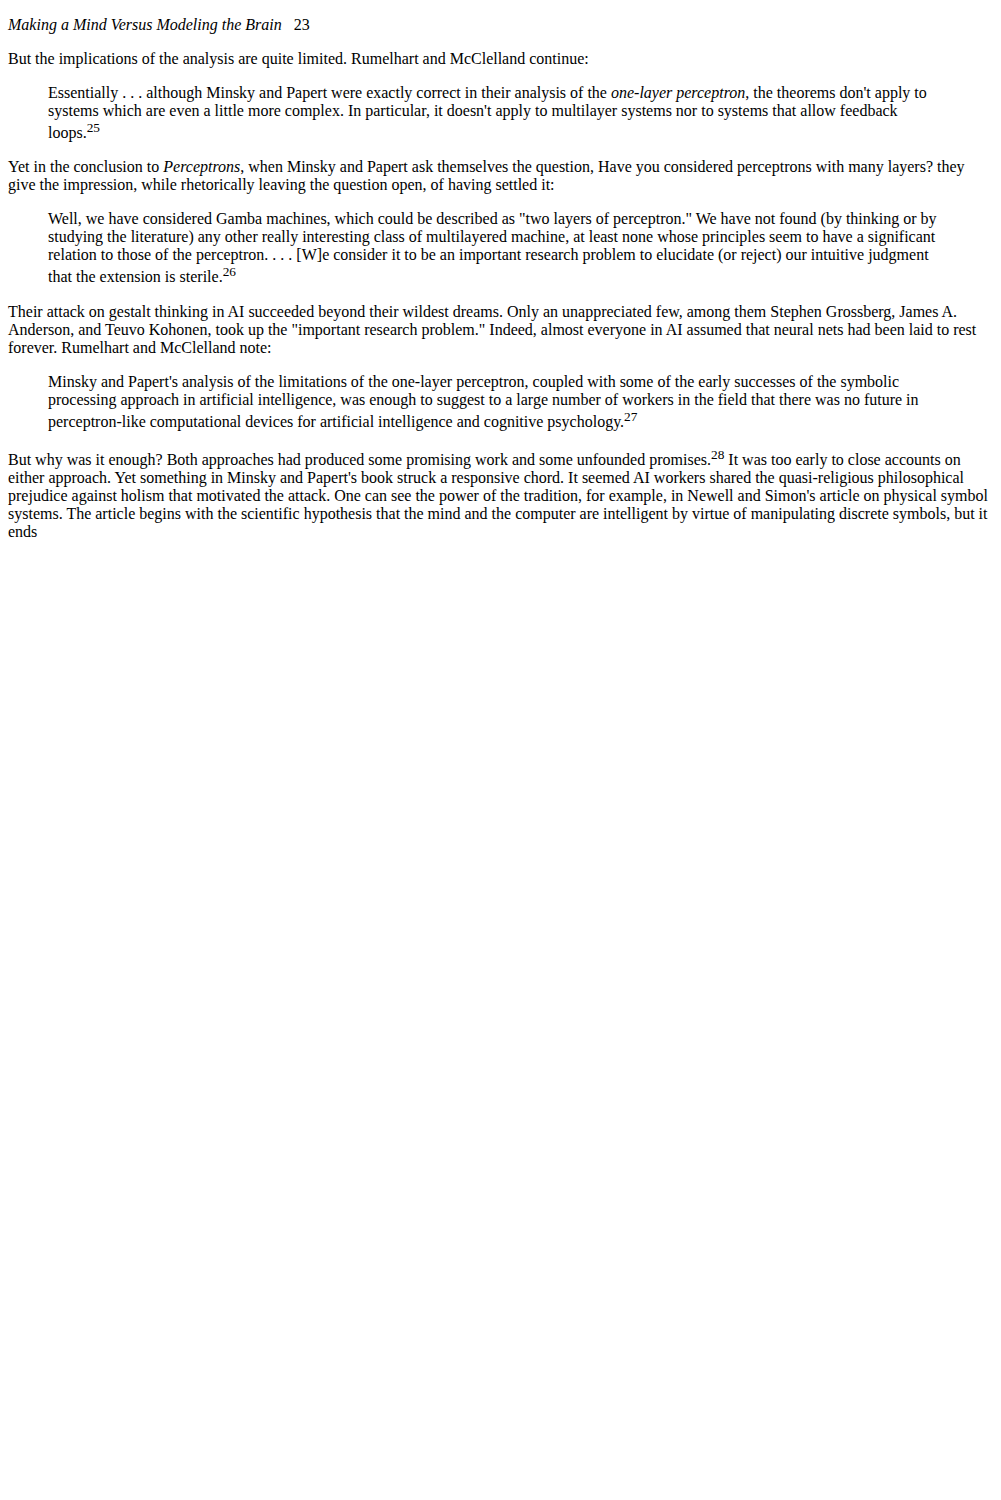Making a Mind Versus Modeling the Brain 23
But the implications of the analysis are quite limited. Rumelhart and McClelland continue:
Essentially . . . although Minsky and Papert were exactly correct in their analysis of the one-layer perceptron, the theorems don't apply to systems which are even a little more complex. In particular, it doesn't apply to multilayer systems nor to systems that allow feedback loops.25
Yet in the conclusion to Perceptrons, when Minsky and Papert ask themselves the question, Have you considered perceptrons with many layers? they give the impression, while rhetorically leaving the question open, of having settled it:
Well, we have considered Gamba machines, which could be described as "two layers of perceptron." We have not found (by thinking or by studying the literature) any other really interesting class of multilayered machine, at least none whose principles seem to have a significant relation to those of the perceptron. . . . [W]e consider it to be an important research problem to elucidate (or reject) our intuitive judgment that the extension is sterile.26
Their attack on gestalt thinking in AI succeeded beyond their wildest dreams. Only an unappreciated few, among them Stephen Grossberg, James A. Anderson, and Teuvo Kohonen, took up the "important research problem." Indeed, almost everyone in AI assumed that neural nets had been laid to rest forever. Rumelhart and McClelland note:
Minsky and Papert's analysis of the limitations of the one-layer perceptron, coupled with some of the early successes of the symbolic processing approach in artificial intelligence, was enough to suggest to a large number of workers in the field that there was no future in perceptron-like computational devices for artificial intelligence and cognitive psychology.27
But why was it enough? Both approaches had produced some promising work and some unfounded promises.28 It was too early to close accounts on either approach. Yet something in Minsky and Papert's book struck a responsive chord. It seemed AI workers shared the quasi-religious philosophical prejudice against holism that motivated the attack. One can see the power of the tradition, for example, in Newell and Simon's article on physical symbol systems. The article begins with the scientific hypothesis that the mind and the computer are intelligent by virtue of manipulating discrete symbols, but it ends